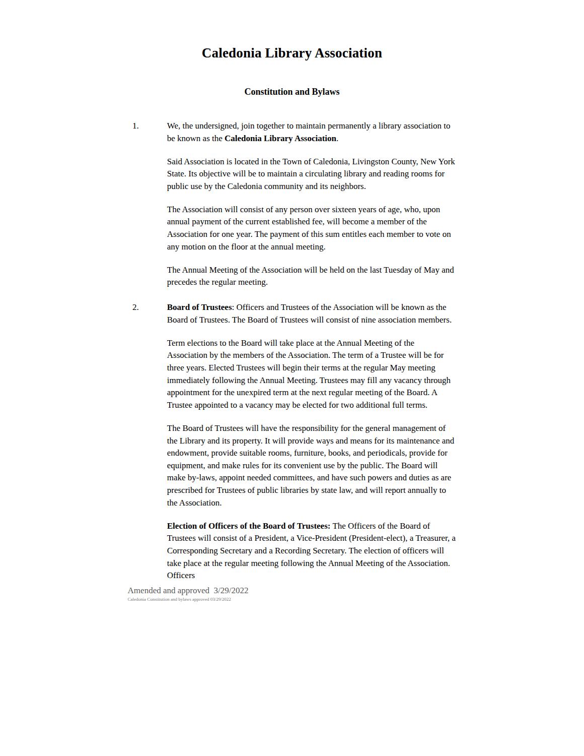Caledonia Library Association
Constitution and Bylaws
1.
We, the undersigned, join together to maintain permanently a library association to be known as the Caledonia Library Association.
Said Association is located in the Town of Caledonia, Livingston County, New York State. Its objective will be to maintain a circulating library and reading rooms for public use by the Caledonia community and its neighbors.
The Association will consist of any person over sixteen years of age, who, upon annual payment of the current established fee, will become a member of the Association for one year. The payment of this sum entitles each member to vote on any motion on the floor at the annual meeting.
The Annual Meeting of the Association will be held on the last Tuesday of May and precedes the regular meeting.
2.
Board of Trustees: Officers and Trustees of the Association will be known as the Board of Trustees. The Board of Trustees will consist of nine association members.
Term elections to the Board will take place at the Annual Meeting of the Association by the members of the Association. The term of a Trustee will be for three years. Elected Trustees will begin their terms at the regular May meeting immediately following the Annual Meeting. Trustees may fill any vacancy through appointment for the unexpired term at the next regular meeting of the Board. A Trustee appointed to a vacancy may be elected for two additional full terms.
The Board of Trustees will have the responsibility for the general management of the Library and its property. It will provide ways and means for its maintenance and endowment, provide suitable rooms, furniture, books, and periodicals, provide for equipment, and make rules for its convenient use by the public. The Board will make by-laws, appoint needed committees, and have such powers and duties as are prescribed for Trustees of public libraries by state law, and will report annually to the Association.
Election of Officers of the Board of Trustees: The Officers of the Board of Trustees will consist of a President, a Vice-President (President-elect), a Treasurer, a Corresponding Secretary and a Recording Secretary. The election of officers will take place at the regular meeting following the Annual Meeting of the Association. Officers
Amended and approved 3/29/2022
Caledonia Constitution and bylaws approved 03/29/2022